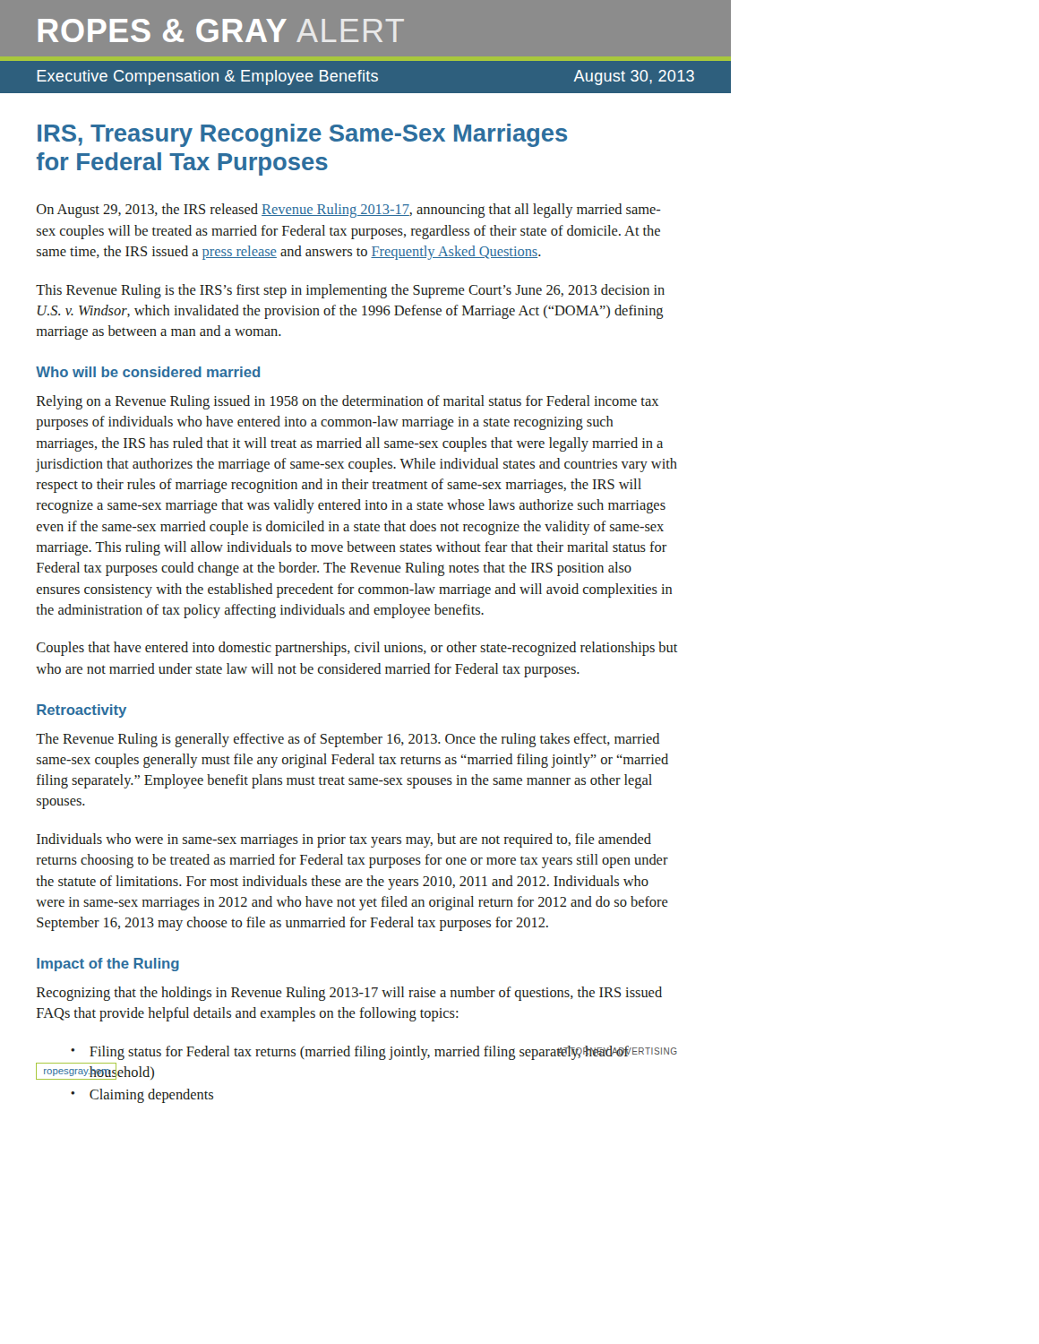ROPES & GRAY ALERT
Executive Compensation & Employee Benefits August 30, 2013
IRS, Treasury Recognize Same-Sex Marriages for Federal Tax Purposes
On August 29, 2013, the IRS released Revenue Ruling 2013-17, announcing that all legally married same-sex couples will be treated as married for Federal tax purposes, regardless of their state of domicile. At the same time, the IRS issued a press release and answers to Frequently Asked Questions.
This Revenue Ruling is the IRS’s first step in implementing the Supreme Court’s June 26, 2013 decision in U.S. v. Windsor, which invalidated the provision of the 1996 Defense of Marriage Act (“DOMA”) defining marriage as between a man and a woman.
Who will be considered married
Relying on a Revenue Ruling issued in 1958 on the determination of marital status for Federal income tax purposes of individuals who have entered into a common-law marriage in a state recognizing such marriages, the IRS has ruled that it will treat as married all same-sex couples that were legally married in a jurisdiction that authorizes the marriage of same-sex couples. While individual states and countries vary with respect to their rules of marriage recognition and in their treatment of same-sex marriages, the IRS will recognize a same-sex marriage that was validly entered into in a state whose laws authorize such marriages even if the same-sex married couple is domiciled in a state that does not recognize the validity of same-sex marriage. This ruling will allow individuals to move between states without fear that their marital status for Federal tax purposes could change at the border. The Revenue Ruling notes that the IRS position also ensures consistency with the established precedent for common-law marriage and will avoid complexities in the administration of tax policy affecting individuals and employee benefits.
Couples that have entered into domestic partnerships, civil unions, or other state-recognized relationships but who are not married under state law will not be considered married for Federal tax purposes.
Retroactivity
The Revenue Ruling is generally effective as of September 16, 2013. Once the ruling takes effect, married same-sex couples generally must file any original Federal tax returns as “married filing jointly” or “married filing separately.” Employee benefit plans must treat same-sex spouses in the same manner as other legal spouses.
Individuals who were in same-sex marriages in prior tax years may, but are not required to, file amended returns choosing to be treated as married for Federal tax purposes for one or more tax years still open under the statute of limitations. For most individuals these are the years 2010, 2011 and 2012. Individuals who were in same-sex marriages in 2012 and who have not yet filed an original return for 2012 and do so before September 16, 2013 may choose to file as unmarried for Federal tax purposes for 2012.
Impact of the Ruling
Recognizing that the holdings in Revenue Ruling 2013-17 will raise a number of questions, the IRS issued FAQs that provide helpful details and examples on the following topics:
Filing status for Federal tax returns (married filing jointly, married filing separately, head of household)
Claiming dependents
ATTORNEY ADVERTISING
ropesgray.com